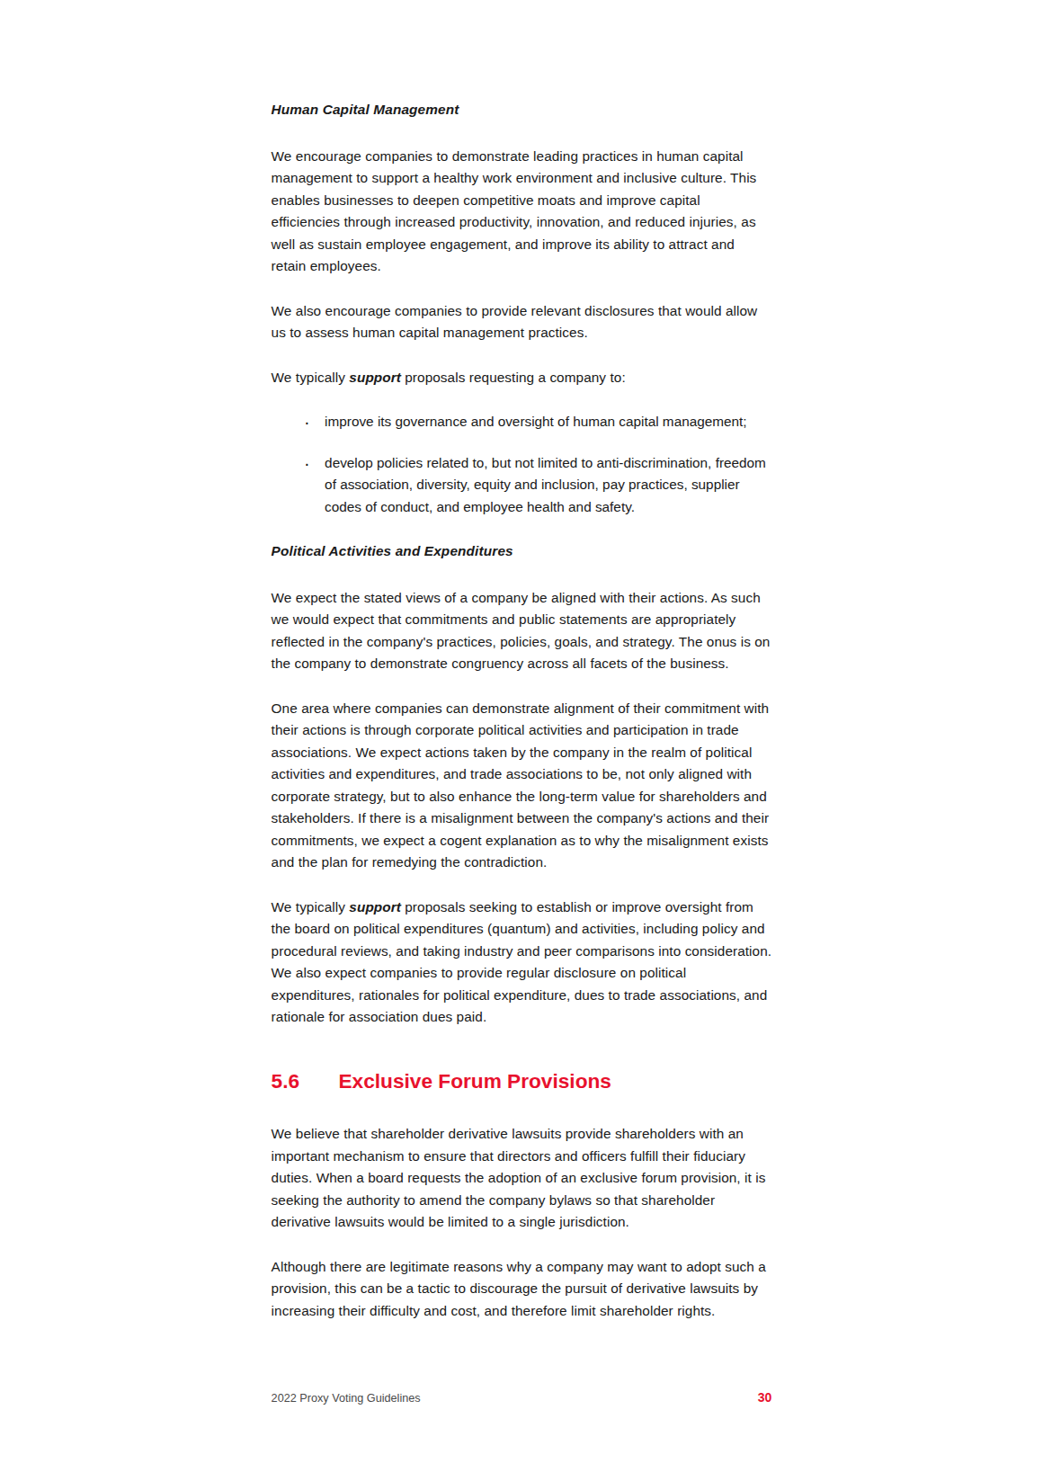Human Capital Management
We encourage companies to demonstrate leading practices in human capital management to support a healthy work environment and inclusive culture. This enables businesses to deepen competitive moats and improve capital efficiencies through increased productivity, innovation, and reduced injuries, as well as sustain employee engagement, and improve its ability to attract and retain employees.
We also encourage companies to provide relevant disclosures that would allow us to assess human capital management practices.
We typically support proposals requesting a company to:
improve its governance and oversight of human capital management;
develop policies related to, but not limited to anti-discrimination, freedom of association, diversity, equity and inclusion, pay practices, supplier codes of conduct, and employee health and safety.
Political Activities and Expenditures
We expect the stated views of a company be aligned with their actions. As such we would expect that commitments and public statements are appropriately reflected in the company's practices, policies, goals, and strategy. The onus is on the company to demonstrate congruency across all facets of the business.
One area where companies can demonstrate alignment of their commitment with their actions is through corporate political activities and participation in trade associations. We expect actions taken by the company in the realm of political activities and expenditures, and trade associations to be, not only aligned with corporate strategy, but to also enhance the long-term value for shareholders and stakeholders. If there is a misalignment between the company's actions and their commitments, we expect a cogent explanation as to why the misalignment exists and the plan for remedying the contradiction.
We typically support proposals seeking to establish or improve oversight from the board on political expenditures (quantum) and activities, including policy and procedural reviews, and taking industry and peer comparisons into consideration. We also expect companies to provide regular disclosure on political expenditures, rationales for political expenditure, dues to trade associations, and rationale for association dues paid.
5.6 Exclusive Forum Provisions
We believe that shareholder derivative lawsuits provide shareholders with an important mechanism to ensure that directors and officers fulfill their fiduciary duties. When a board requests the adoption of an exclusive forum provision, it is seeking the authority to amend the company bylaws so that shareholder derivative lawsuits would be limited to a single jurisdiction.
Although there are legitimate reasons why a company may want to adopt such a provision, this can be a tactic to discourage the pursuit of derivative lawsuits by increasing their difficulty and cost, and therefore limit shareholder rights.
2022 Proxy Voting Guidelines 30